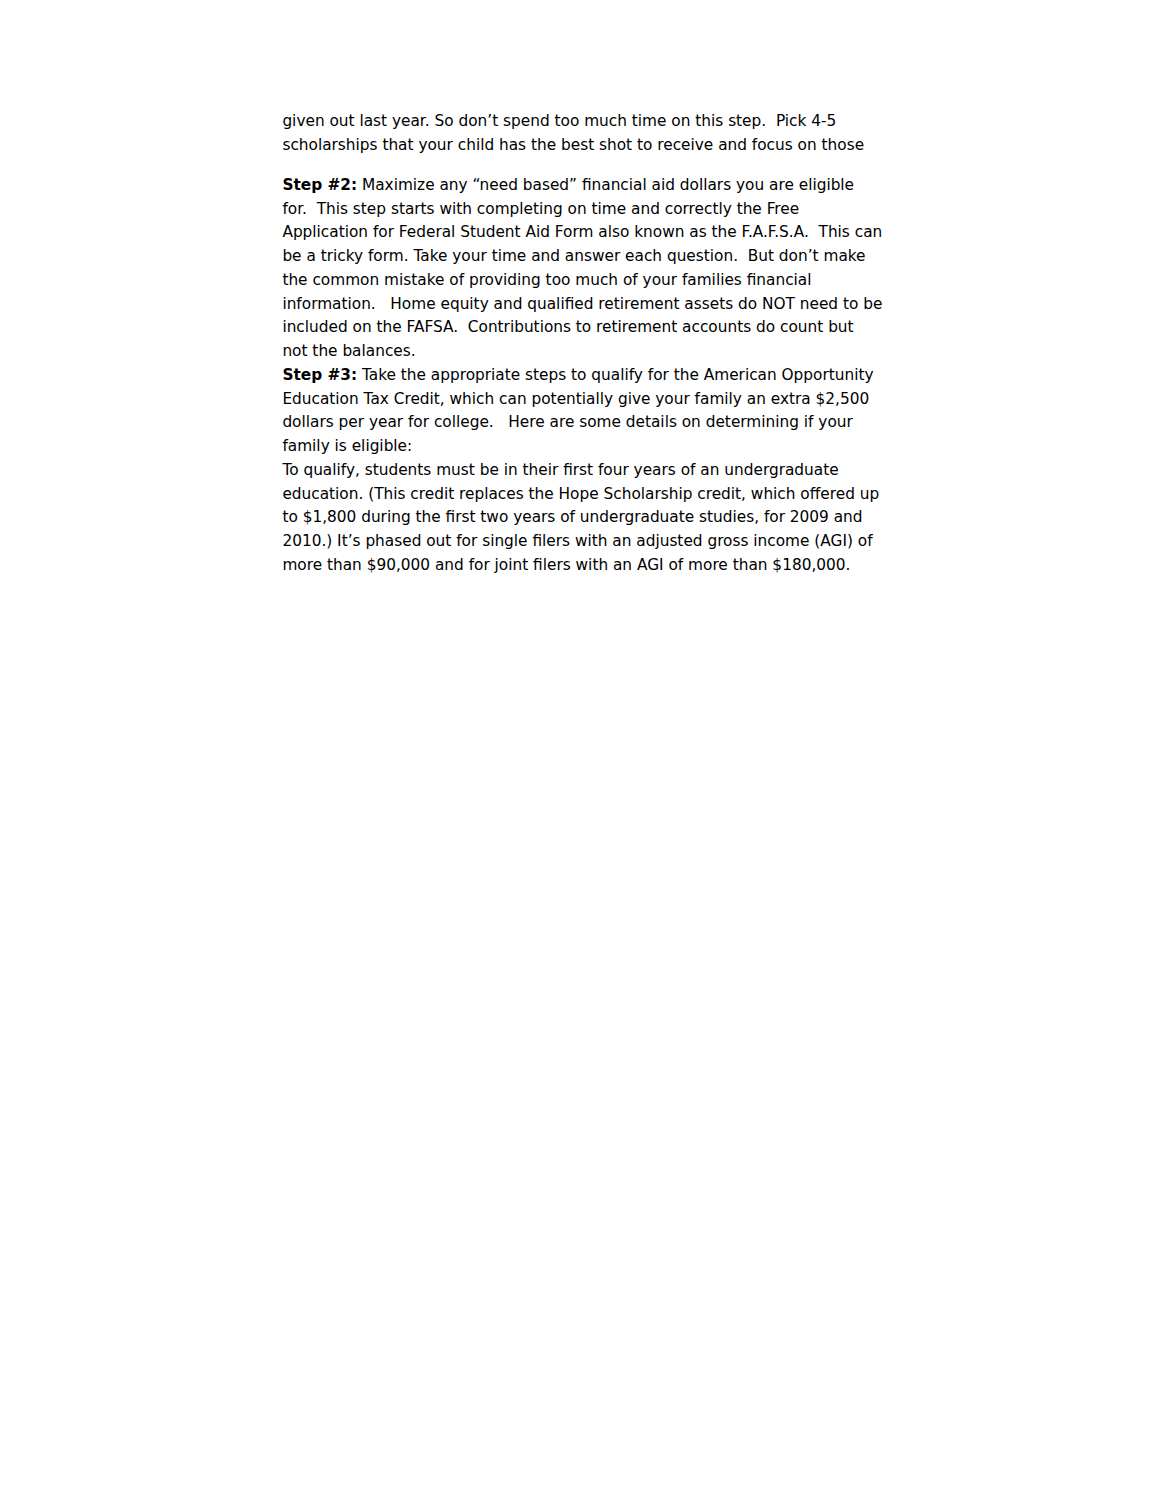given out last year. So don’t spend too much time on this step. Pick 4-5 scholarships that your child has the best shot to receive and focus on those
Step #2: Maximize any “need based” financial aid dollars you are eligible for. This step starts with completing on time and correctly the Free Application for Federal Student Aid Form also known as the F.A.F.S.A. This can be a tricky form. Take your time and answer each question. But don’t make the common mistake of providing too much of your families financial information. Home equity and qualified retirement assets do NOT need to be included on the FAFSA. Contributions to retirement accounts do count but not the balances.
Step #3: Take the appropriate steps to qualify for the American Opportunity Education Tax Credit, which can potentially give your family an extra $2,500 dollars per year for college. Here are some details on determining if your family is eligible:
To qualify, students must be in their first four years of an undergraduate education. (This credit replaces the Hope Scholarship credit, which offered up to $1,800 during the first two years of undergraduate studies, for 2009 and 2010.) It’s phased out for single filers with an adjusted gross income (AGI) of more than $90,000 and for joint filers with an AGI of more than $180,000.